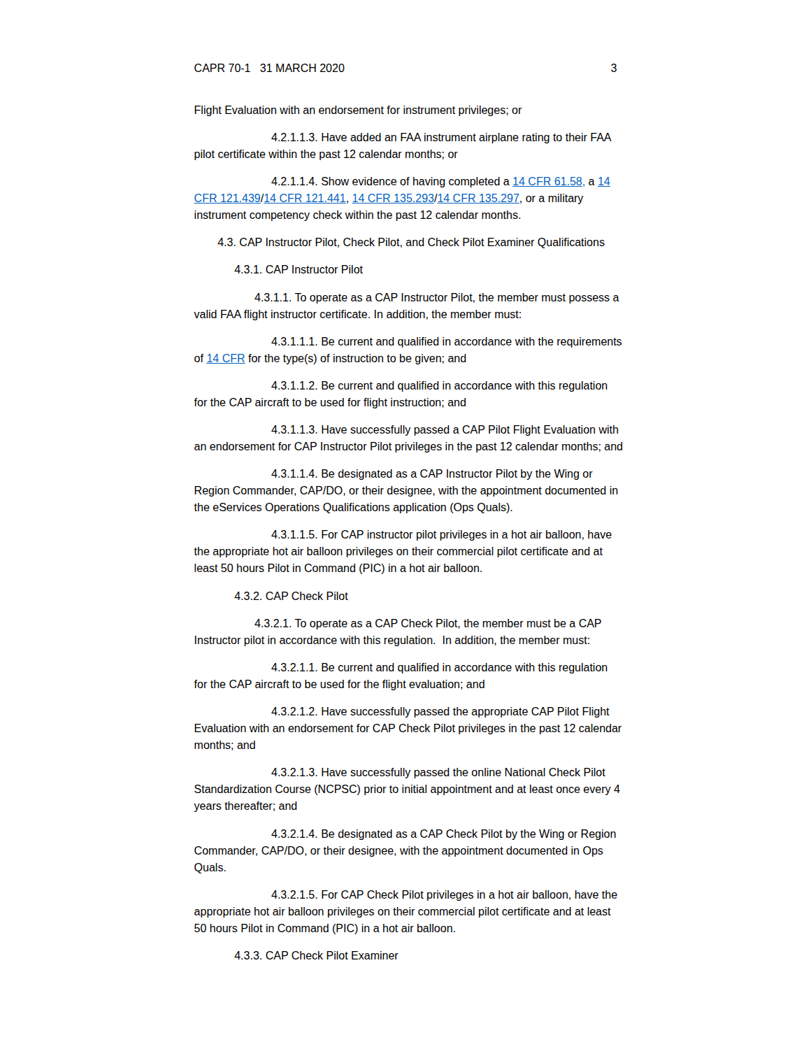CAPR 70-1 31 MARCH 2020
3
Flight Evaluation with an endorsement for instrument privileges; or
4.2.1.1.3. Have added an FAA instrument airplane rating to their FAA pilot certificate within the past 12 calendar months; or
4.2.1.1.4. Show evidence of having completed a 14 CFR 61.58, a 14 CFR 121.439/14 CFR 121.441, 14 CFR 135.293/14 CFR 135.297, or a military instrument competency check within the past 12 calendar months.
4.3. CAP Instructor Pilot, Check Pilot, and Check Pilot Examiner Qualifications
4.3.1. CAP Instructor Pilot
4.3.1.1. To operate as a CAP Instructor Pilot, the member must possess a valid FAA flight instructor certificate. In addition, the member must:
4.3.1.1.1. Be current and qualified in accordance with the requirements of 14 CFR for the type(s) of instruction to be given; and
4.3.1.1.2. Be current and qualified in accordance with this regulation for the CAP aircraft to be used for flight instruction; and
4.3.1.1.3. Have successfully passed a CAP Pilot Flight Evaluation with an endorsement for CAP Instructor Pilot privileges in the past 12 calendar months; and
4.3.1.1.4. Be designated as a CAP Instructor Pilot by the Wing or Region Commander, CAP/DO, or their designee, with the appointment documented in the eServices Operations Qualifications application (Ops Quals).
4.3.1.1.5. For CAP instructor pilot privileges in a hot air balloon, have the appropriate hot air balloon privileges on their commercial pilot certificate and at least 50 hours Pilot in Command (PIC) in a hot air balloon.
4.3.2. CAP Check Pilot
4.3.2.1. To operate as a CAP Check Pilot, the member must be a CAP Instructor pilot in accordance with this regulation. In addition, the member must:
4.3.2.1.1. Be current and qualified in accordance with this regulation for the CAP aircraft to be used for the flight evaluation; and
4.3.2.1.2. Have successfully passed the appropriate CAP Pilot Flight Evaluation with an endorsement for CAP Check Pilot privileges in the past 12 calendar months; and
4.3.2.1.3. Have successfully passed the online National Check Pilot Standardization Course (NCPSC) prior to initial appointment and at least once every 4 years thereafter; and
4.3.2.1.4. Be designated as a CAP Check Pilot by the Wing or Region Commander, CAP/DO, or their designee, with the appointment documented in Ops Quals.
4.3.2.1.5. For CAP Check Pilot privileges in a hot air balloon, have the appropriate hot air balloon privileges on their commercial pilot certificate and at least 50 hours Pilot in Command (PIC) in a hot air balloon.
4.3.3. CAP Check Pilot Examiner